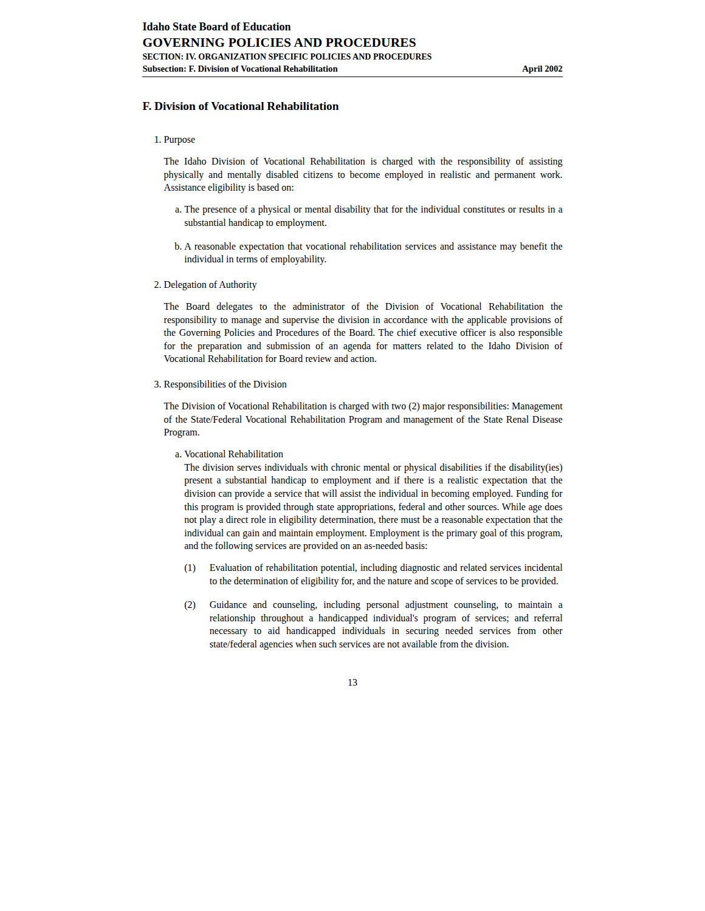Idaho State Board of Education
GOVERNING POLICIES AND PROCEDURES
SECTION: IV. ORGANIZATION SPECIFIC POLICIES AND PROCEDURES
Subsection: F. Division of Vocational Rehabilitation April 2002
F. Division of Vocational Rehabilitation
Purpose
The Idaho Division of Vocational Rehabilitation is charged with the responsibility of assisting physically and mentally disabled citizens to become employed in realistic and permanent work. Assistance eligibility is based on:
The presence of a physical or mental disability that for the individual constitutes or results in a substantial handicap to employment.
A reasonable expectation that vocational rehabilitation services and assistance may benefit the individual in terms of employability.
Delegation of Authority
The Board delegates to the administrator of the Division of Vocational Rehabilitation the responsibility to manage and supervise the division in accordance with the applicable provisions of the Governing Policies and Procedures of the Board. The chief executive officer is also responsible for the preparation and submission of an agenda for matters related to the Idaho Division of Vocational Rehabilitation for Board review and action.
Responsibilities of the Division
The Division of Vocational Rehabilitation is charged with two (2) major responsibilities: Management of the State/Federal Vocational Rehabilitation Program and management of the State Renal Disease Program.
Vocational Rehabilitation
The division serves individuals with chronic mental or physical disabilities if the disability(ies) present a substantial handicap to employment and if there is a realistic expectation that the division can provide a service that will assist the individual in becoming employed. Funding for this program is provided through state appropriations, federal and other sources. While age does not play a direct role in eligibility determination, there must be a reasonable expectation that the individual can gain and maintain employment. Employment is the primary goal of this program, and the following services are provided on an as-needed basis:
Evaluation of rehabilitation potential, including diagnostic and related services incidental to the determination of eligibility for, and the nature and scope of services to be provided.
Guidance and counseling, including personal adjustment counseling, to maintain a relationship throughout a handicapped individual's program of services; and referral necessary to aid handicapped individuals in securing needed services from other state/federal agencies when such services are not available from the division.
13